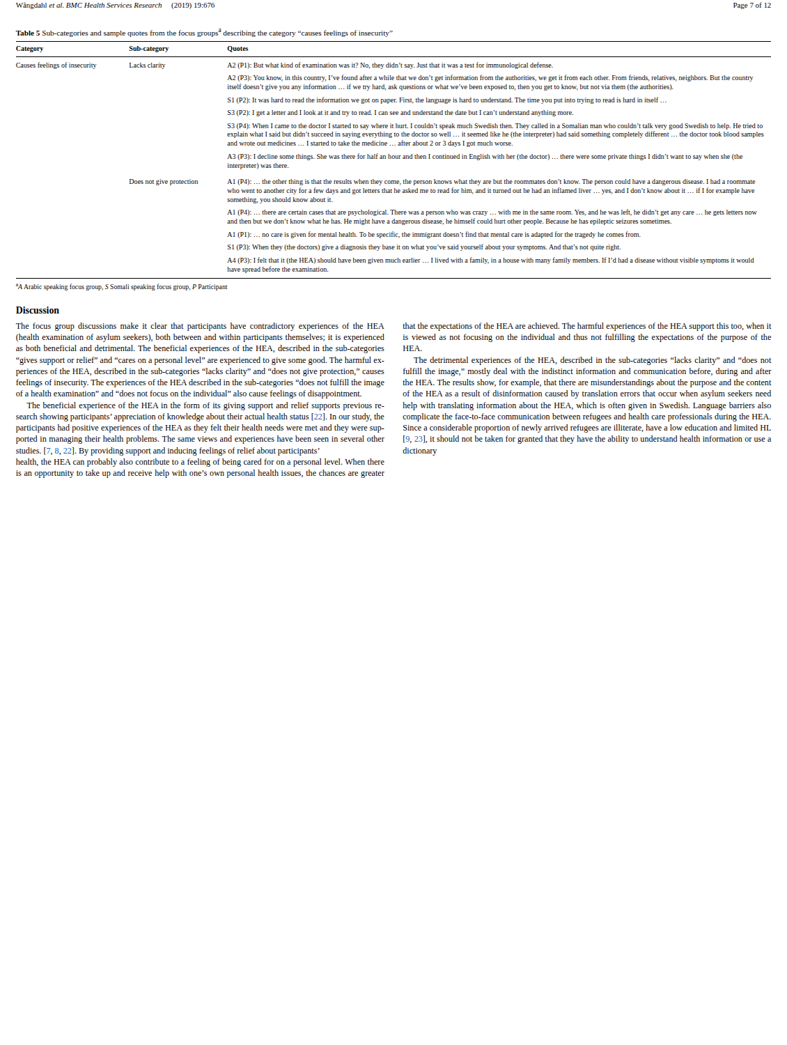Wångdahl et al. BMC Health Services Research (2019) 19:676
Page 7 of 12
Table 5 Sub-categories and sample quotes from the focus groupsa describing the category “causes feelings of insecurity”
| Category | Sub-category | Quotes |
| --- | --- | --- |
| Causes feelings of insecurity | Lacks clarity | A2 (P1): But what kind of examination was it? No, they didn’t say. Just that it was a test for immunological defense. A2 (P3): You know, in this country, I’ve found after a while that we don’t get information from the authorities, we get it from each other. From friends, relatives, neighbors. But the country itself doesn’t give you any information … if we try hard, ask questions or what we’ve been exposed to, then you get to know, but not via them (the authorities). S1 (P2): It was hard to read the information we got on paper. First, the language is hard to understand. The time you put into trying to read is hard in itself … S3 (P2): I get a letter and I look at it and try to read. I can see and understand the date but I can’t understand anything more. S3 (P4): When I came to the doctor I started to say where it hurt. I couldn’t speak much Swedish then. They called in a Somalian man who couldn’t talk very good Swedish to help. He tried to explain what I said but didn’t succeed in saying everything to the doctor so well … it seemed like he (the interpreter) had said something completely different … the doctor took blood samples and wrote out medicines … I started to take the medicine … after about 2 or 3 days I got much worse. A3 (P3): I decline some things. She was there for half an hour and then I continued in English with her (the doctor) … there were some private things I didn’t want to say when she (the interpreter) was there. |
| | Does not give protection | A1 (P4): … the other thing is that the results when they come, the person knows what they are but the roommates don’t know. The person could have a dangerous disease. I had a roommate who went to another city for a few days and got letters that he asked me to read for him, and it turned out he had an inflamed liver … yes, and I don’t know about it … if I for example have something, you should know about it. A1 (P4): … there are certain cases that are psychological. There was a person who was crazy … with me in the same room. Yes, and he was left, he didn’t get any care … he gets letters now and then but we don’t know what he has. He might have a dangerous disease, he himself could hurt other people. Because he has epileptic seizures sometimes. A1 (P1): … no care is given for mental health. To be specific, the immigrant doesn’t find that mental care is adapted for the tragedy he comes from. S1 (P3): When they (the doctors) give a diagnosis they base it on what you’ve said yourself about your symptoms. And that’s not quite right. A4 (P3): I felt that it (the HEA) should have been given much earlier … I lived with a family, in a house with many family members. If I’d had a disease without visible symptoms it would have spread before the examination. |
aA Arabic speaking focus group, S Somali speaking focus group, P Participant
Discussion
The focus group discussions make it clear that participants have contradictory experiences of the HEA (health examination of asylum seekers), both between and within participants themselves; it is experienced as both beneficial and detrimental. The beneficial experiences of the HEA, described in the sub-categories “gives support or relief” and “cares on a personal level” are experienced to give some good. The harmful experiences of the HEA, described in the sub-categories “lacks clarity” and “does not give protection,” causes feelings of insecurity. The experiences of the HEA described in the sub-categories “does not fulfill the image of a health examination” and “does not focus on the individual” also cause feelings of disappointment.
The beneficial experience of the HEA in the form of its giving support and relief supports previous research showing participants’ appreciation of knowledge about their actual health status [22]. In our study, the participants had positive experiences of the HEA as they felt their health needs were met and they were supported in managing their health problems. The same views and experiences have been seen in several other studies. [7, 8, 22]. By providing support and inducing feelings of relief about participants’
health, the HEA can probably also contribute to a feeling of being cared for on a personal level. When there is an opportunity to take up and receive help with one’s own personal health issues, the chances are greater that the expectations of the HEA are achieved. The harmful experiences of the HEA support this too, when it is viewed as not focusing on the individual and thus not fulfilling the expectations of the purpose of the HEA.
The detrimental experiences of the HEA, described in the sub-categories “lacks clarity” and “does not fulfill the image,” mostly deal with the indistinct information and communication before, during and after the HEA. The results show, for example, that there are misunderstandings about the purpose and the content of the HEA as a result of disinformation caused by translation errors that occur when asylum seekers need help with translating information about the HEA, which is often given in Swedish. Language barriers also complicate the face-to-face communication between refugees and health care professionals during the HEA. Since a considerable proportion of newly arrived refugees are illiterate, have a low education and limited HL [9, 23], it should not be taken for granted that they have the ability to understand health information or use a dictionary